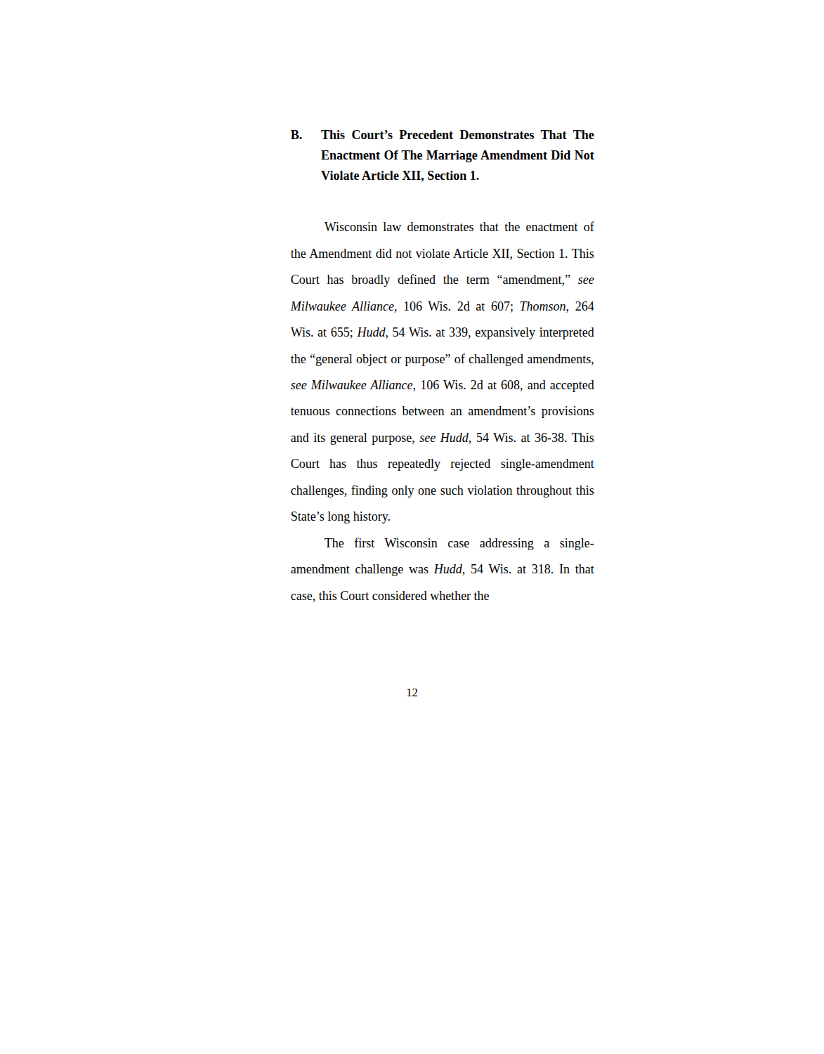B. This Court’s Precedent Demonstrates That The Enactment Of The Marriage Amendment Did Not Violate Article XII, Section 1.
Wisconsin law demonstrates that the enactment of the Amendment did not violate Article XII, Section 1. This Court has broadly defined the term “amendment,” see Milwaukee Alliance, 106 Wis. 2d at 607; Thomson, 264 Wis. at 655; Hudd, 54 Wis. at 339, expansively interpreted the “general object or purpose” of challenged amendments, see Milwaukee Alliance, 106 Wis. 2d at 608, and accepted tenuous connections between an amendment’s provisions and its general purpose, see Hudd, 54 Wis. at 36-38. This Court has thus repeatedly rejected single-amendment challenges, finding only one such violation throughout this State’s long history.
The first Wisconsin case addressing a single-amendment challenge was Hudd, 54 Wis. at 318. In that case, this Court considered whether the
12